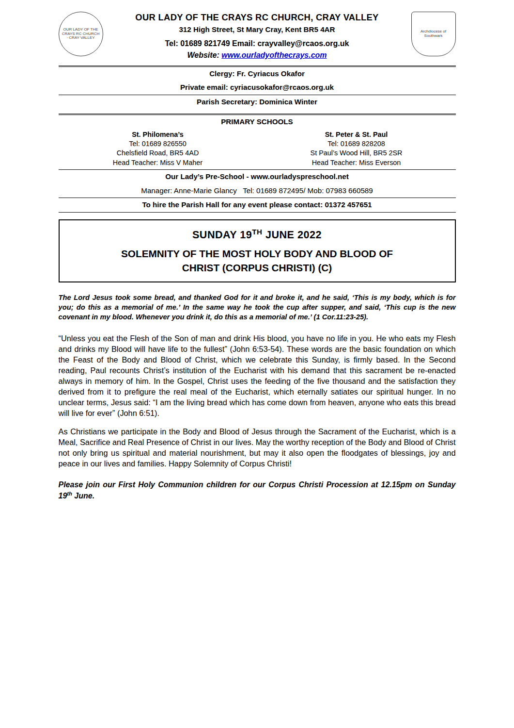OUR LADY OF THE CRAYS RC CHURCH · CRAY VALLEY
OUR LADY OF THE CRAYS RC CHURCH, CRAY VALLEY
312 High Street, St Mary Cray, Kent BR5 4AR
Tel: 01689 821749 Email: crayvalley@rcaos.org.uk
Website: www.ourladyofthecrays.com
Archdiocese of Southwark
Clergy: Fr. Cyriacus Okafor
Private email: cyriacusokafor@rcaos.org.uk
Parish Secretary: Dominica Winter
PRIMARY SCHOOLS
St. Philomena’s
Tel: 01689 826550
Chelsfield Road, BR5 4AD
Head Teacher: Miss V Maher
St. Peter & St. Paul
Tel: 01689 828208
St Paul’s Wood Hill, BR5 2SR
Head Teacher: Miss Everson
Our Lady’s Pre-School - www.ourladyspreschool.net
Manager: Anne-Marie Glancy Tel: 01689 872495/ Mob: 07983 660589
To hire the Parish Hall for any event please contact: 01372 457651
SUNDAY 19TH JUNE 2022
SOLEMNITY OF THE MOST HOLY BODY AND BLOOD OF
CHRIST (CORPUS CHRISTI) (C)
The Lord Jesus took some bread, and thanked God for it and broke it, and he said, ‘This is my body, which is for you; do this as a memorial of me.’ In the same way he took the cup after supper, and said, ‘This cup is the new covenant in my blood. Whenever you drink it, do this as a memorial of me.’ (1 Cor.11:23-25).
“Unless you eat the Flesh of the Son of man and drink His blood, you have no life in you. He who eats my Flesh and drinks my Blood will have life to the fullest” (John 6:53-54). These words are the basic foundation on which the Feast of the Body and Blood of Christ, which we celebrate this Sunday, is firmly based. In the Second reading, Paul recounts Christ’s institution of the Eucharist with his demand that this sacrament be re-enacted always in memory of him. In the Gospel, Christ uses the feeding of the five thousand and the satisfaction they derived from it to prefigure the real meal of the Eucharist, which eternally satiates our spiritual hunger. In no unclear terms, Jesus said: “I am the living bread which has come down from heaven, anyone who eats this bread will live for ever” (John 6:51).
As Christians we participate in the Body and Blood of Jesus through the Sacrament of the Eucharist, which is a Meal, Sacrifice and Real Presence of Christ in our lives. May the worthy reception of the Body and Blood of Christ not only bring us spiritual and material nourishment, but may it also open the floodgates of blessings, joy and peace in our lives and families. Happy Solemnity of Corpus Christi!
Please join our First Holy Communion children for our Corpus Christi Procession at 12.15pm on Sunday 19th June.